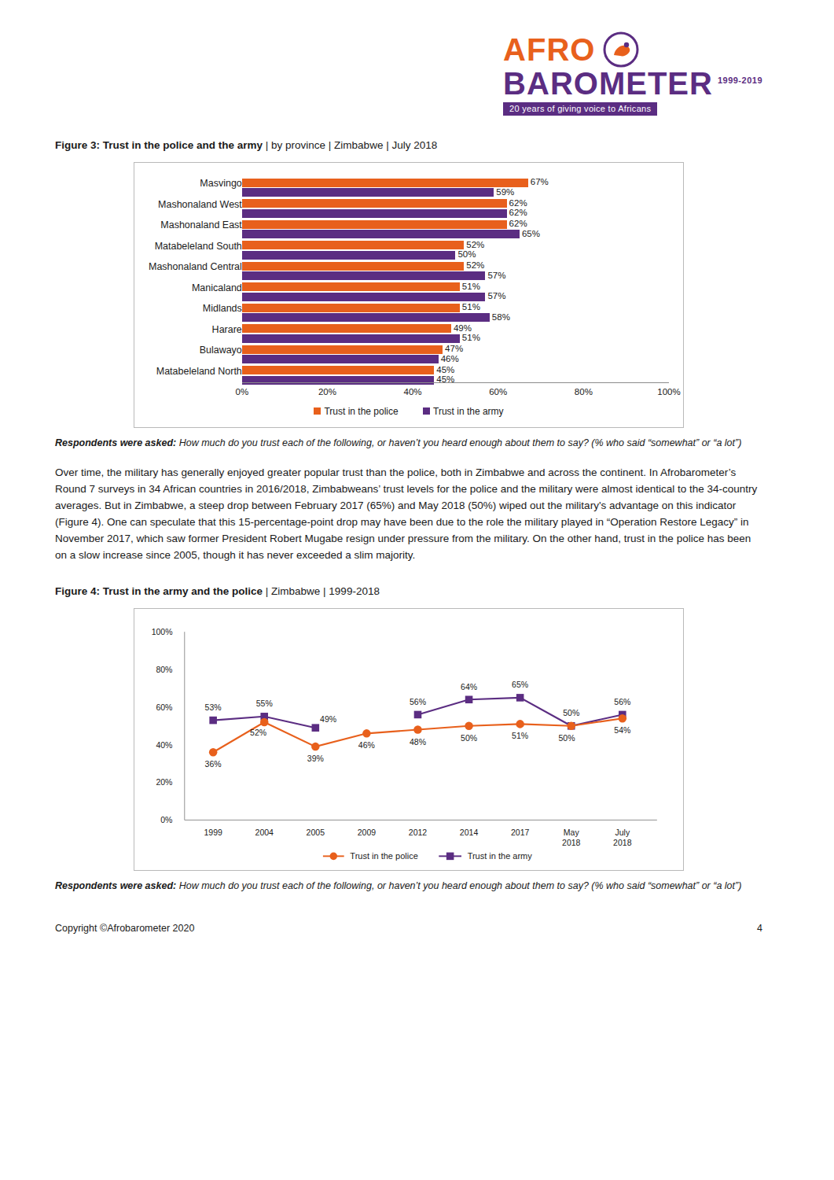AFRO BAROMETER1999-2019 20 years of giving voice to Africans
Figure 3: Trust in the police and the army | by province | Zimbabwe | July 2018
| Masvingo | 67% 59% |
| Mashonaland West | 62% 62% |
| Mashonaland East | 62% 65% |
| Matabeleland South | 52% 50% |
| Mashonaland Central | 52% 57% |
| Manicaland | 51% 57% |
| Midlands | 51% 58% |
| Harare | 49% 51% |
| Bulawayo | 47% 46% |
| Matabeleland North | 45% 45% |
| | 0% 20% 40% 60% 80% 100% |
Trust in the police Trust in the army
Respondents were asked: How much do you trust each of the following, or haven’t you heard enough about them to say? (% who said “somewhat” or “a lot”)
Over time, the military has generally enjoyed greater popular trust than the police, both in Zimbabwe and across the continent. In Afrobarometer’s Round 7 surveys in 34 African countries in 2016/2018, Zimbabweans’ trust levels for the police and the military were almost identical to the 34-country averages. But in Zimbabwe, a steep drop between February 2017 (65%) and May 2018 (50%) wiped out the military's advantage on this indicator (Figure 4). One can speculate that this 15-percentage-point drop may have been due to the role the military played in “Operation Restore Legacy” in November 2017, which saw former President Robert Mugabe resign under pressure from the military. On the other hand, trust in the police has been on a slow increase since 2005, though it has never exceeded a slim majority.
Figure 4: Trust in the army and the police | Zimbabwe | 1999-2018
100% 80% 60% 40% 20% 0% 1999 2004 2005 2009 2012 2014 2017 May 2018 July 2018 53% 55% 49% 56% 64% 65% 50% 56% 36% 52% 39% 46% 48% 50% 51% 50% 54% Trust in the police Trust in the army
Respondents were asked: How much do you trust each of the following, or haven’t you heard enough about them to say? (% who said “somewhat” or “a lot”)
Copyright ©Afrobarometer 2020 4